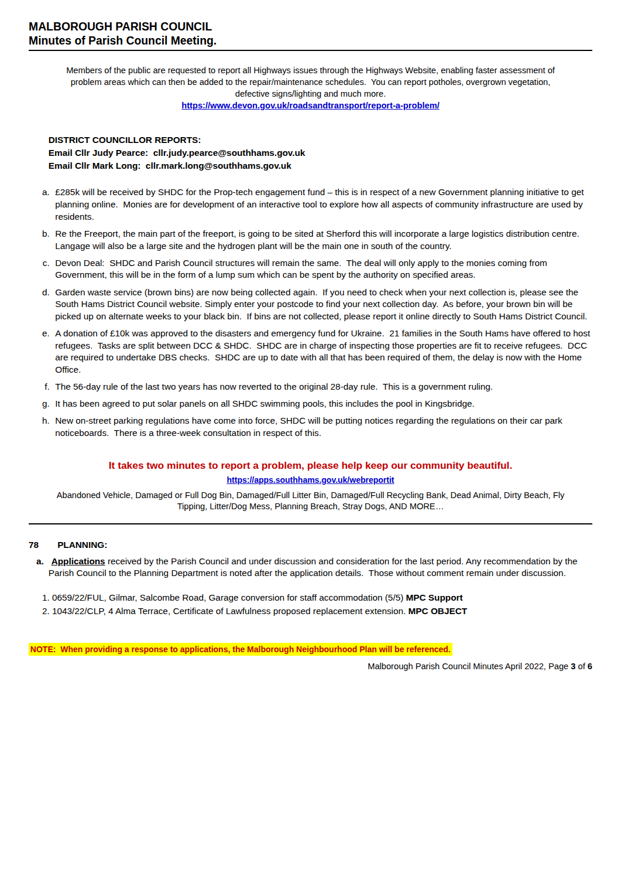MALBOROUGH PARISH COUNCIL
Minutes of Parish Council Meeting.
Members of the public are requested to report all Highways issues through the Highways Website, enabling faster assessment of problem areas which can then be added to the repair/maintenance schedules. You can report potholes, overgrown vegetation, defective signs/lighting and much more.
https://www.devon.gov.uk/roadsandtransport/report-a-problem/
DISTRICT COUNCILLOR REPORTS:
Email Cllr Judy Pearce: cllr.judy.pearce@southhams.gov.uk
Email Cllr Mark Long: cllr.mark.long@southhams.gov.uk
£285k will be received by SHDC for the Prop-tech engagement fund – this is in respect of a new Government planning initiative to get planning online. Monies are for development of an interactive tool to explore how all aspects of community infrastructure are used by residents.
Re the Freeport, the main part of the freeport, is going to be sited at Sherford this will incorporate a large logistics distribution centre. Langage will also be a large site and the hydrogen plant will be the main one in south of the country.
Devon Deal: SHDC and Parish Council structures will remain the same. The deal will only apply to the monies coming from Government, this will be in the form of a lump sum which can be spent by the authority on specified areas.
Garden waste service (brown bins) are now being collected again. If you need to check when your next collection is, please see the South Hams District Council website. Simply enter your postcode to find your next collection day. As before, your brown bin will be picked up on alternate weeks to your black bin. If bins are not collected, please report it online directly to South Hams District Council.
A donation of £10k was approved to the disasters and emergency fund for Ukraine. 21 families in the South Hams have offered to host refugees. Tasks are split between DCC & SHDC. SHDC are in charge of inspecting those properties are fit to receive refugees. DCC are required to undertake DBS checks. SHDC are up to date with all that has been required of them, the delay is now with the Home Office.
The 56-day rule of the last two years has now reverted to the original 28-day rule. This is a government ruling.
It has been agreed to put solar panels on all SHDC swimming pools, this includes the pool in Kingsbridge.
New on-street parking regulations have come into force, SHDC will be putting notices regarding the regulations on their car park noticeboards. There is a three-week consultation in respect of this.
It takes two minutes to report a problem, please help keep our community beautiful.
https://apps.southhams.gov.uk/webreportit
Abandoned Vehicle, Damaged or Full Dog Bin, Damaged/Full Litter Bin, Damaged/Full Recycling Bank, Dead Animal, Dirty Beach, Fly Tipping, Litter/Dog Mess, Planning Breach, Stray Dogs, AND MORE…
78 PLANNING:
a. Applications received by the Parish Council and under discussion and consideration for the last period. Any recommendation by the Parish Council to the Planning Department is noted after the application details. Those without comment remain under discussion.
0659/22/FUL, Gilmar, Salcombe Road, Garage conversion for staff accommodation (5/5) MPC Support
1043/22/CLP, 4 Alma Terrace, Certificate of Lawfulness proposed replacement extension. MPC OBJECT
NOTE: When providing a response to applications, the Malborough Neighbourhood Plan will be referenced.
Malborough Parish Council Minutes April 2022, Page 3 of 6